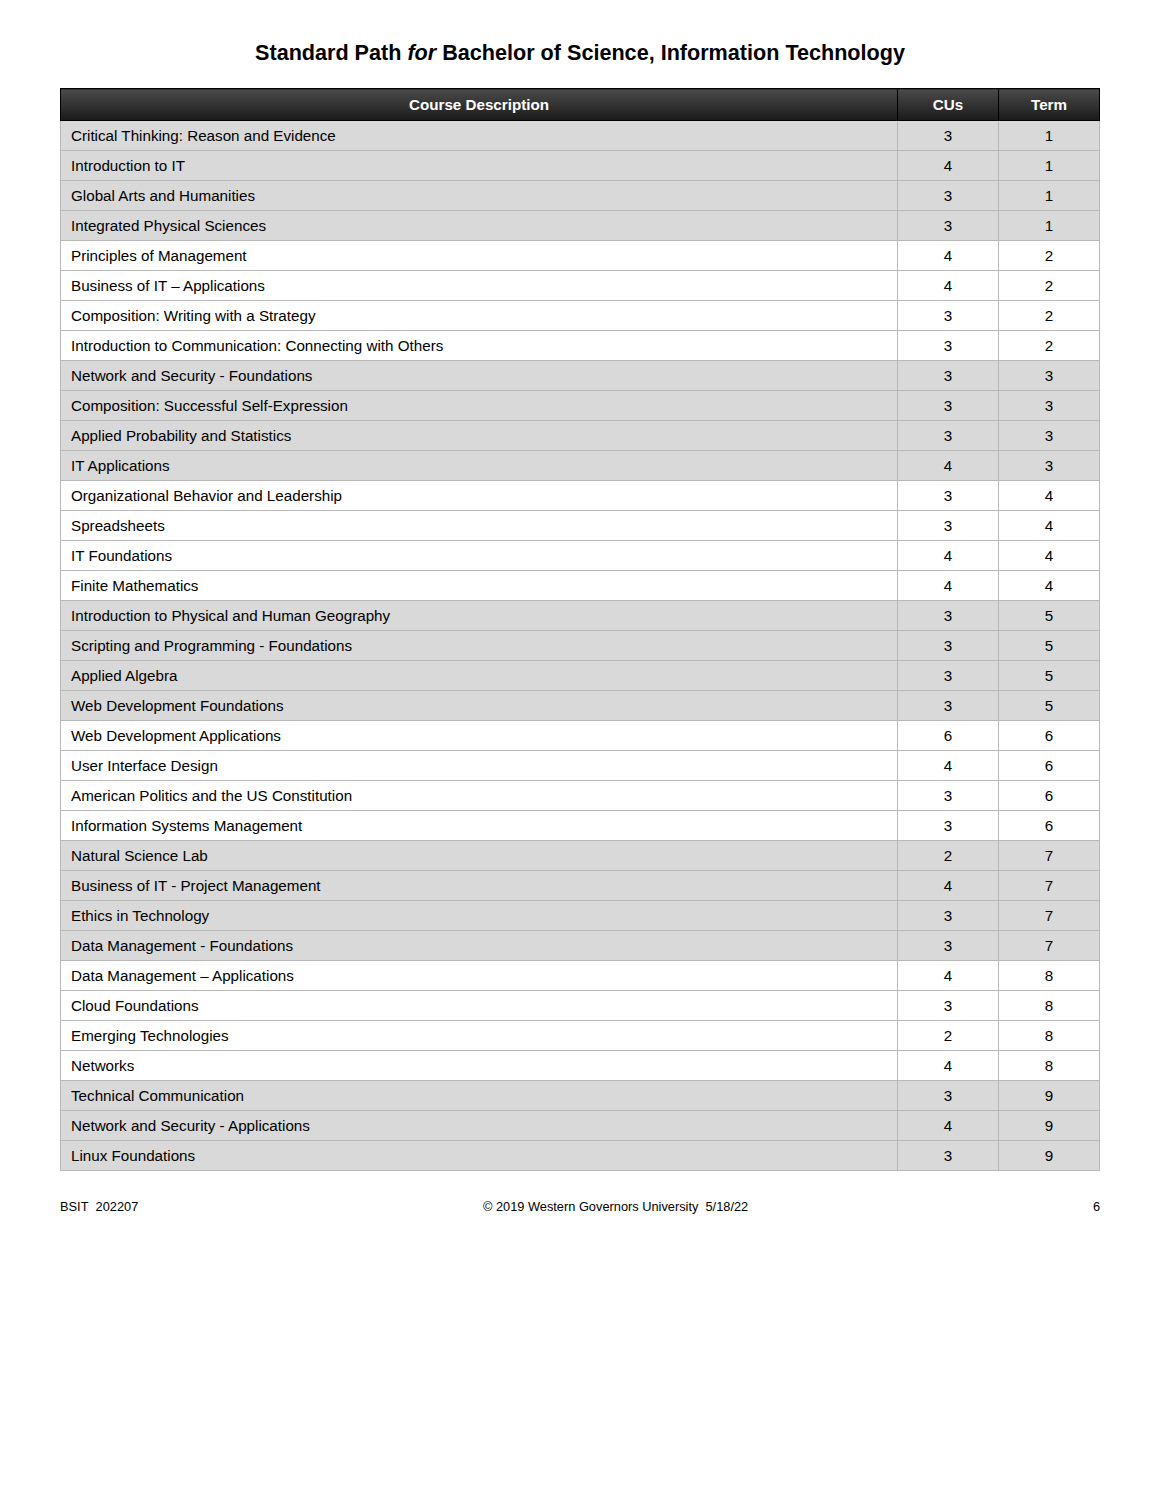Standard Path for Bachelor of Science, Information Technology
| Course Description | CUs | Term |
| --- | --- | --- |
| Critical Thinking: Reason and Evidence | 3 | 1 |
| Introduction to IT | 4 | 1 |
| Global Arts and Humanities | 3 | 1 |
| Integrated Physical Sciences | 3 | 1 |
| Principles of Management | 4 | 2 |
| Business of IT – Applications | 4 | 2 |
| Composition: Writing with a Strategy | 3 | 2 |
| Introduction to Communication: Connecting with Others | 3 | 2 |
| Network and Security - Foundations | 3 | 3 |
| Composition: Successful Self-Expression | 3 | 3 |
| Applied Probability and Statistics | 3 | 3 |
| IT Applications | 4 | 3 |
| Organizational Behavior and Leadership | 3 | 4 |
| Spreadsheets | 3 | 4 |
| IT Foundations | 4 | 4 |
| Finite Mathematics | 4 | 4 |
| Introduction to Physical and Human Geography | 3 | 5 |
| Scripting and Programming - Foundations | 3 | 5 |
| Applied Algebra | 3 | 5 |
| Web Development Foundations | 3 | 5 |
| Web Development Applications | 6 | 6 |
| User Interface Design | 4 | 6 |
| American Politics and the US Constitution | 3 | 6 |
| Information Systems Management | 3 | 6 |
| Natural Science Lab | 2 | 7 |
| Business of IT - Project Management | 4 | 7 |
| Ethics in Technology | 3 | 7 |
| Data Management - Foundations | 3 | 7 |
| Data Management – Applications | 4 | 8 |
| Cloud Foundations | 3 | 8 |
| Emerging Technologies | 2 | 8 |
| Networks | 4 | 8 |
| Technical Communication | 3 | 9 |
| Network and Security - Applications | 4 | 9 |
| Linux Foundations | 3 | 9 |
BSIT 202207 © 2019 Western Governors University 5/18/22 6